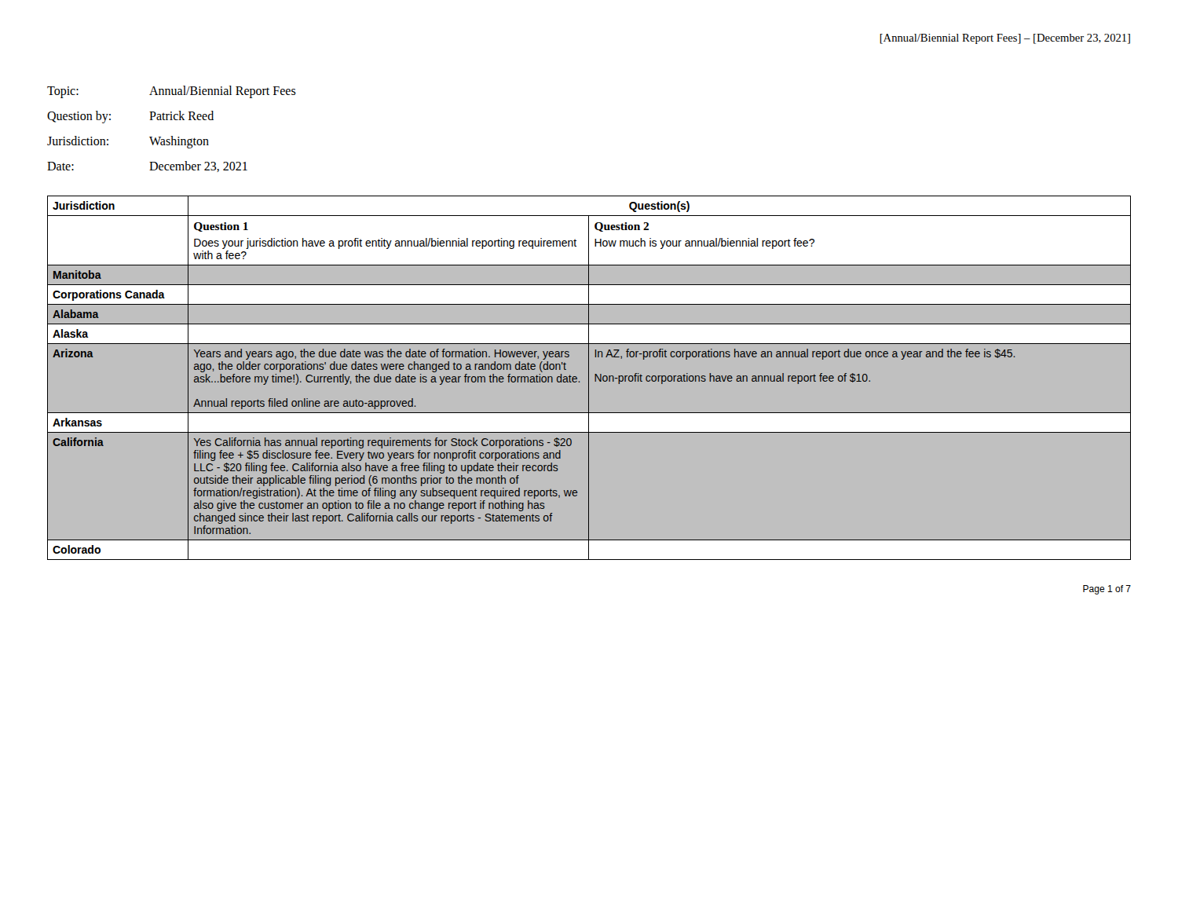[Annual/Biennial Report Fees] – [December 23, 2021]
Topic:
Annual/Biennial Report Fees
Question by:
Patrick Reed
Jurisdiction:
Washington
Date:
December 23, 2021
| Jurisdiction | Question(s) |
| --- | --- |
| | Question 1 Does your jurisdiction have a profit entity annual/biennial reporting requirement with a fee? | Question 2 How much is your annual/biennial report fee? |
| Manitoba | | |
| Corporations Canada | | |
| Alabama | | |
| Alaska | | |
| Arizona | Years and years ago, the due date was the date of formation. However, years ago, the older corporations' due dates were changed to a random date (don't ask...before my time!). Currently, the due date is a year from the formation date. Annual reports filed online are auto-approved. | In AZ, for-profit corporations have an annual report due once a year and the fee is $45. Non-profit corporations have an annual report fee of $10. |
| Arkansas | | |
| California | Yes California has annual reporting requirements for Stock Corporations - $20 filing fee + $5 disclosure fee. Every two years for nonprofit corporations and LLC - $20 filing fee. California also have a free filing to update their records outside their applicable filing period (6 months prior to the month of formation/registration). At the time of filing any subsequent required reports, we also give the customer an option to file a no change report if nothing has changed since their last report. California calls our reports - Statements of Information. | |
| Colorado | | |
Page 1 of 7